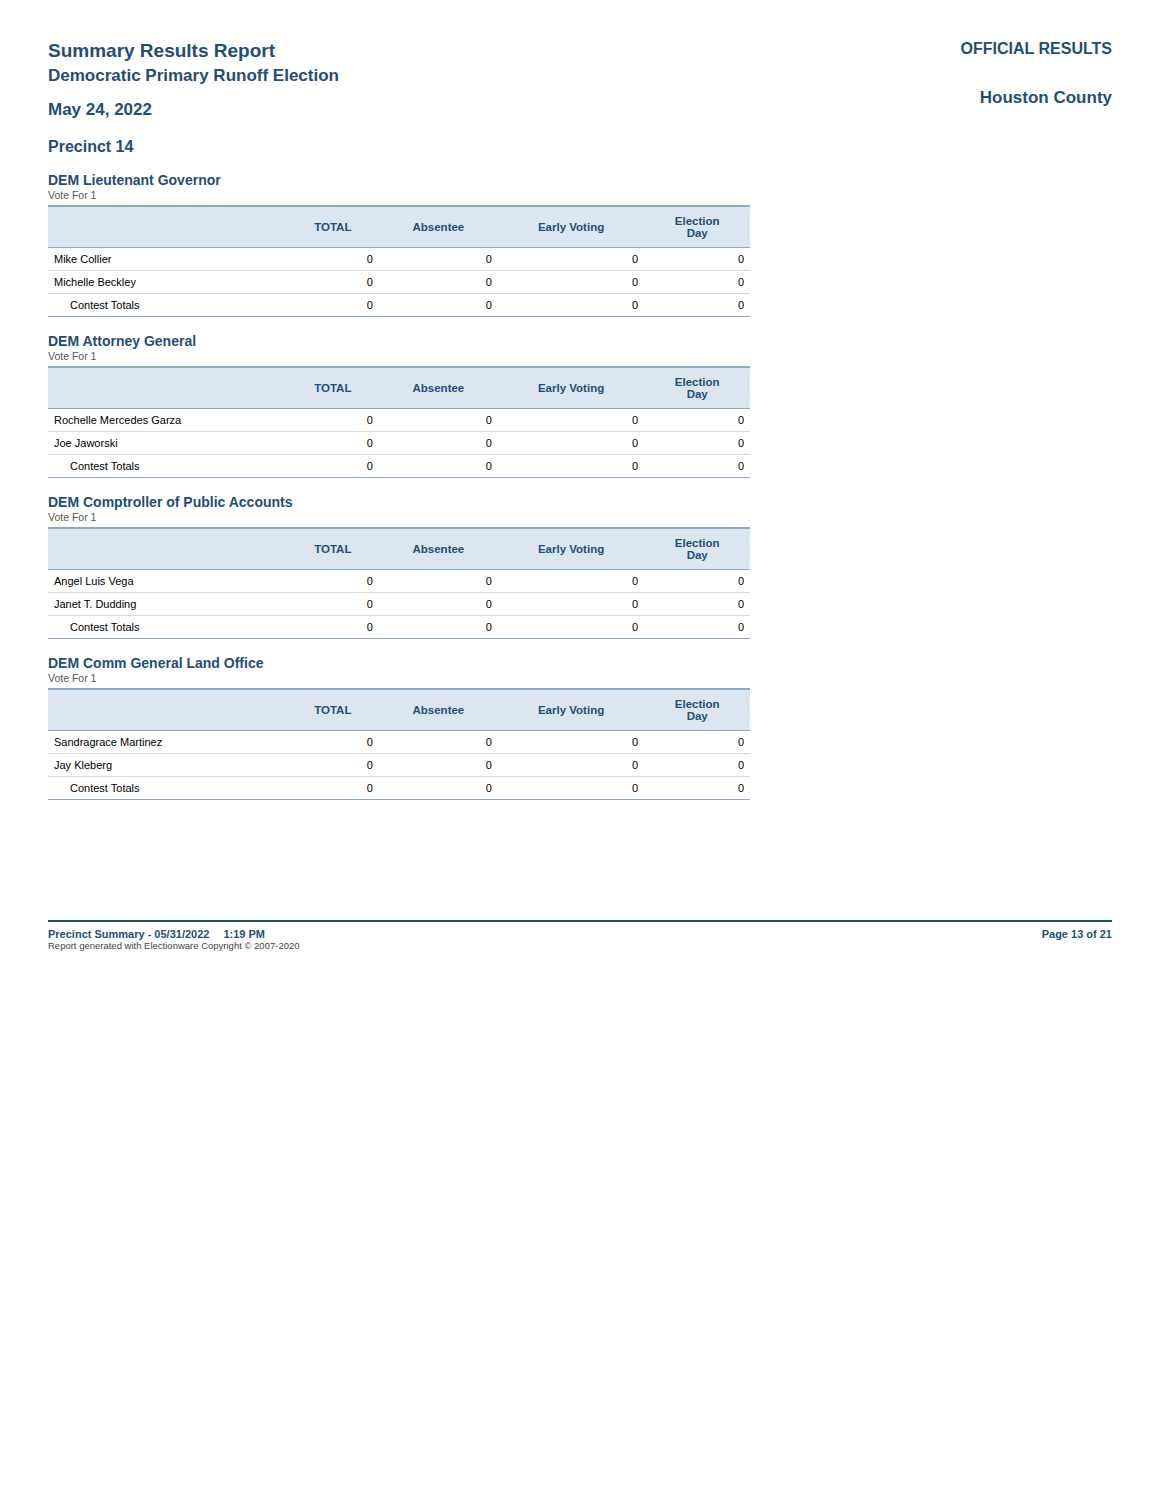Summary Results Report
Democratic Primary Runoff Election
May 24, 2022
OFFICIAL RESULTS
Houston County
Precinct 14
DEM Lieutenant Governor
Vote For 1
| | TOTAL | Absentee | Early Voting | Election Day |
| --- | --- | --- | --- | --- |
| Mike Collier | 0 | 0 | 0 | 0 |
| Michelle Beckley | 0 | 0 | 0 | 0 |
| Contest Totals | 0 | 0 | 0 | 0 |
DEM Attorney General
Vote For 1
| | TOTAL | Absentee | Early Voting | Election Day |
| --- | --- | --- | --- | --- |
| Rochelle Mercedes Garza | 0 | 0 | 0 | 0 |
| Joe Jaworski | 0 | 0 | 0 | 0 |
| Contest Totals | 0 | 0 | 0 | 0 |
DEM Comptroller of Public Accounts
Vote For 1
| | TOTAL | Absentee | Early Voting | Election Day |
| --- | --- | --- | --- | --- |
| Angel Luis Vega | 0 | 0 | 0 | 0 |
| Janet T. Dudding | 0 | 0 | 0 | 0 |
| Contest Totals | 0 | 0 | 0 | 0 |
DEM Comm General Land Office
Vote For 1
| | TOTAL | Absentee | Early Voting | Election Day |
| --- | --- | --- | --- | --- |
| Sandragrace Martinez | 0 | 0 | 0 | 0 |
| Jay Kleberg | 0 | 0 | 0 | 0 |
| Contest Totals | 0 | 0 | 0 | 0 |
Precinct Summary - 05/31/20221:19 PM
Page 13 of 21
Report generated with Electionware Copyright © 2007-2020